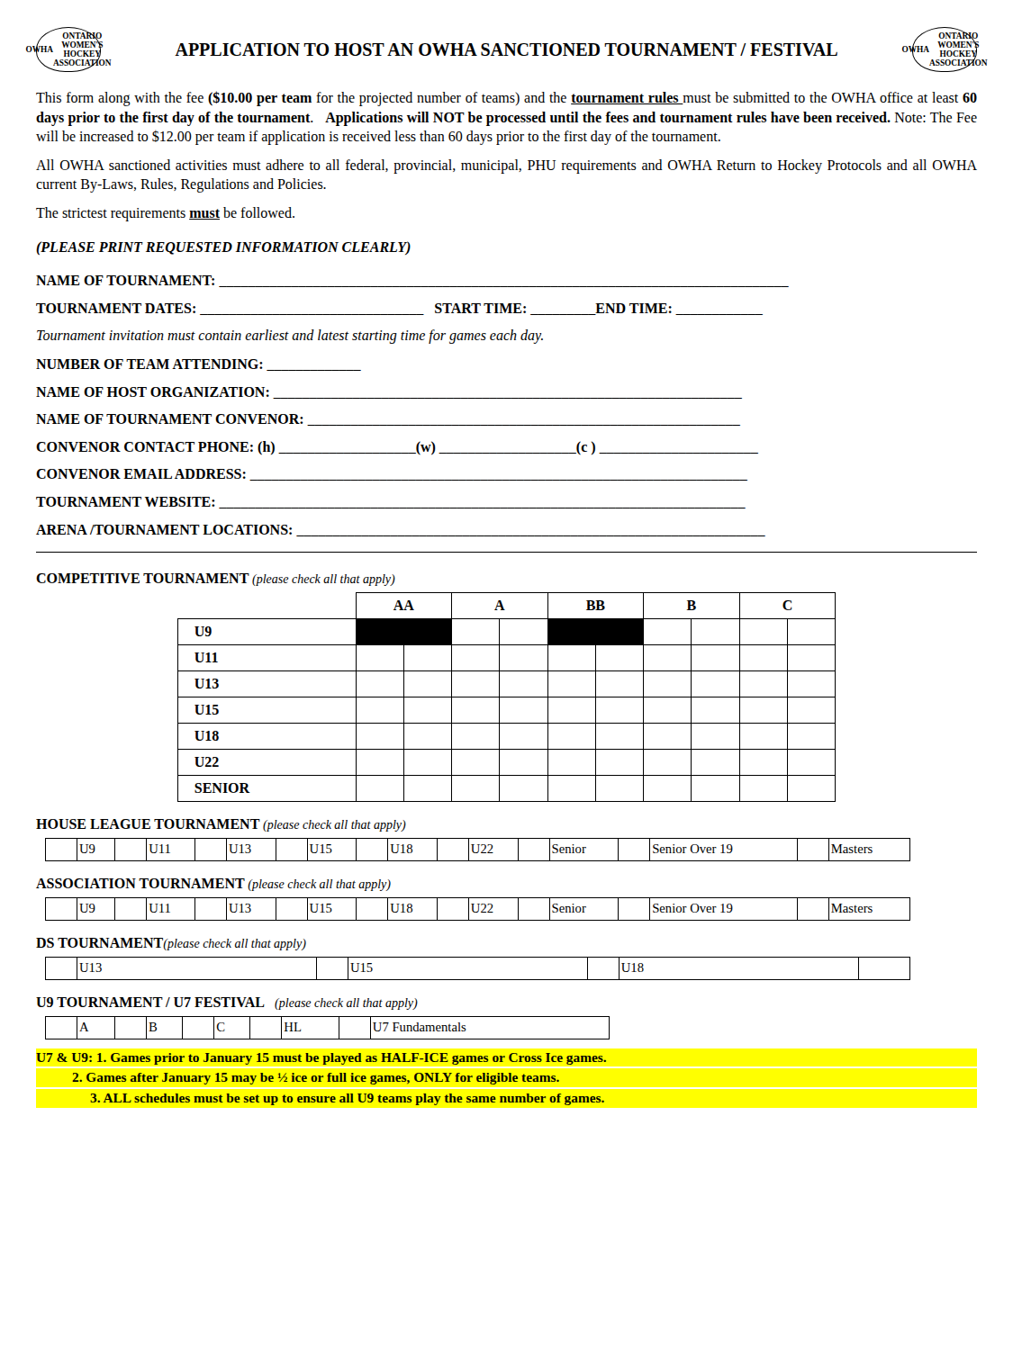OWHA ONTARIO WOMEN'S HOCKEY ASSOCIATION
APPLICATION TO HOST AN OWHA SANCTIONED TOURNAMENT / FESTIVAL
OWHA ONTARIO WOMEN'S HOCKEY ASSOCIATION
This form along with the fee ($10.00 per team for the projected number of teams) and the tournament rules must be submitted to the OWHA office at least 60 days prior to the first day of the tournament. Applications will NOT be processed until the fees and tournament rules have been received. Note: The Fee will be increased to $12.00 per team if application is received less than 60 days prior to the first day of the tournament.
All OWHA sanctioned activities must adhere to all federal, provincial, municipal, PHU requirements and OWHA Return to Hockey Protocols and all OWHA current By-Laws, Rules, Regulations and Policies.
The strictest requirements must be followed.
(PLEASE PRINT REQUESTED INFORMATION CLEARLY)
NAME OF TOURNAMENT: _______________________________________________________________________________
TOURNAMENT DATES: _______________________________ START TIME: _________END TIME: ____________
Tournament invitation must contain earliest and latest starting time for games each day.
NUMBER OF TEAM ATTENDING: _____________
NAME OF HOST ORGANIZATION: _________________________________________________________________
NAME OF TOURNAMENT CONVENOR: ____________________________________________________________
CONVENOR CONTACT PHONE: (h) ___________________(w) ___________________(c ) ______________________
CONVENOR EMAIL ADDRESS: _____________________________________________________________________
TOURNAMENT WEBSITE: _________________________________________________________________________
ARENA /TOURNAMENT LOCATIONS: _________________________________________________________________
COMPETITIVE TOURNAMENT (please check all that apply)
| | AA | A | BB | B | C |
| --- | --- | --- | --- | --- | --- |
| U9 | | | | | | | | | | |
| U11 | | | | | | | | | | |
| U13 | | | | | | | | | | |
| U15 | | | | | | | | | | |
| U18 | | | | | | | | | | |
| U22 | | | | | | | | | | |
| SENIOR | | | | | | | | | | |
HOUSE LEAGUE TOURNAMENT (please check all that apply)
| | U9 | | U11 | | U13 | | U15 | | U18 | | U22 | | Senior | | Senior Over 19 | | Masters |
ASSOCIATION TOURNAMENT (please check all that apply)
| | U9 | | U11 | | U13 | | U15 | | U18 | | U22 | | Senior | | Senior Over 19 | | Masters |
DS TOURNAMENT(please check all that apply)
| | U13 | | U15 | | U18 | |
U9 TOURNAMENT / U7 FESTIVAL (please check all that apply)
| | A | | B | | C | | HL | | U7 Fundamentals |
U7 & U9: 1. Games prior to January 15 must be played as HALF-ICE games or Cross Ice games.
2. Games after January 15 may be ½ ice or full ice games, ONLY for eligible teams.
3. ALL schedules must be set up to ensure all U9 teams play the same number of games.